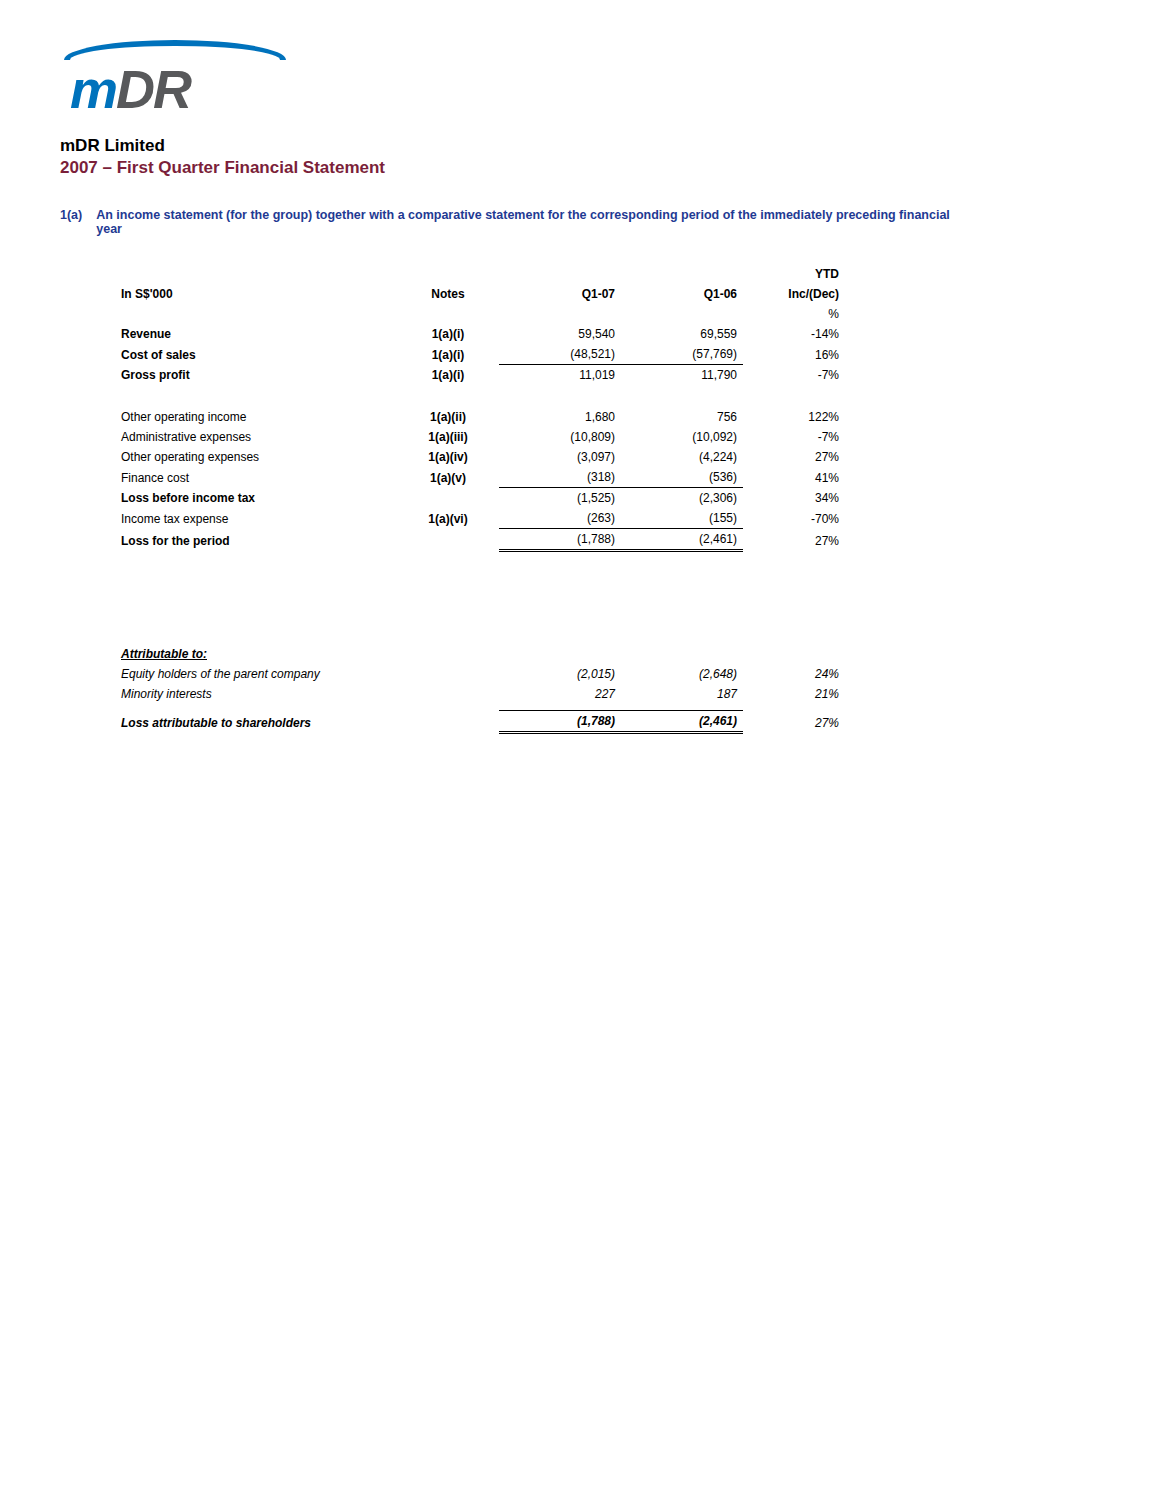mDR
mDR Limited
2007 – First Quarter Financial Statement
1(a) An income statement (for the group) together with a comparative statement for the corresponding period of the immediately preceding financial year
| | | | | YTD |
| In S$'000 | Notes | Q1-07 | Q1-06 | Inc/(Dec) |
| | | | | % |
| Revenue | 1(a)(i) | 59,540 | 69,559 | -14% |
| Cost of sales | 1(a)(i) | (48,521) | (57,769) | 16% |
| Gross profit | 1(a)(i) | 11,019 | 11,790 | -7% |
| Other operating income | 1(a)(ii) | 1,680 | 756 | 122% |
| Administrative expenses | 1(a)(iii) | (10,809) | (10,092) | -7% |
| Other operating expenses | 1(a)(iv) | (3,097) | (4,224) | 27% |
| Finance cost | 1(a)(v) | (318) | (536) | 41% |
| Loss before income tax | | (1,525) | (2,306) | 34% |
| Income tax expense | 1(a)(vi) | (263) | (155) | -70% |
| Loss for the period | | (1,788) | (2,461) | 27% |
| Attributable to: | |
| Equity holders of the parent company | | (2,015) | (2,648) | 24% |
| Minority interests | | 227 | 187 | 21% |
| Loss attributable to shareholders | | (1,788) | (2,461) | 27% |